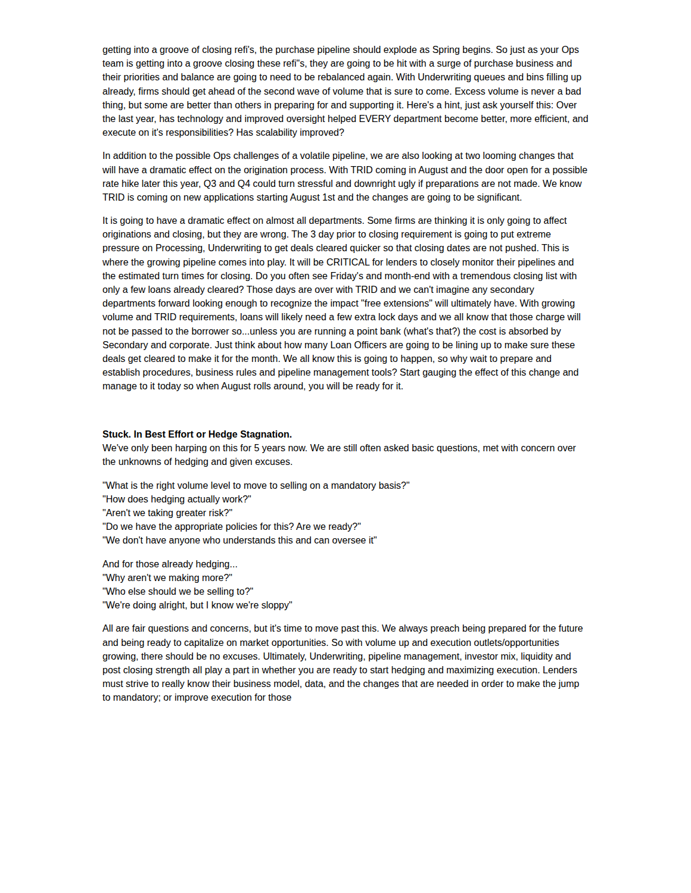getting into a groove of closing refi's, the purchase pipeline should explode as Spring begins. So just as your Ops team is getting into a groove closing these refi"s, they are going to be hit with a surge of purchase business and their priorities and balance are going to need to be rebalanced again. With Underwriting queues and bins filling up already, firms should get ahead of the second wave of volume that is sure to come. Excess volume is never a bad thing, but some are better than others in preparing for and supporting it. Here's a hint, just ask yourself this: Over the last year, has technology and improved oversight helped EVERY department become better, more efficient, and execute on it's responsibilities? Has scalability improved?
In addition to the possible Ops challenges of a volatile pipeline, we are also looking at two looming changes that will have a dramatic effect on the origination process. With TRID coming in August and the door open for a possible rate hike later this year, Q3 and Q4 could turn stressful and downright ugly if preparations are not made. We know TRID is coming on new applications starting August 1st and the changes are going to be significant.
It is going to have a dramatic effect on almost all departments. Some firms are thinking it is only going to affect originations and closing, but they are wrong. The 3 day prior to closing requirement is going to put extreme pressure on Processing, Underwriting to get deals cleared quicker so that closing dates are not pushed. This is where the growing pipeline comes into play. It will be CRITICAL for lenders to closely monitor their pipelines and the estimated turn times for closing. Do you often see Friday's and month-end with a tremendous closing list with only a few loans already cleared? Those days are over with TRID and we can't imagine any secondary departments forward looking enough to recognize the impact "free extensions" will ultimately have. With growing volume and TRID requirements, loans will likely need a few extra lock days and we all know that those charge will not be passed to the borrower so...unless you are running a point bank (what's that?) the cost is absorbed by Secondary and corporate. Just think about how many Loan Officers are going to be lining up to make sure these deals get cleared to make it for the month. We all know this is going to happen, so why wait to prepare and establish procedures, business rules and pipeline management tools? Start gauging the effect of this change and manage to it today so when August rolls around, you will be ready for it.
Stuck. In Best Effort or Hedge Stagnation.
We've only been harping on this for 5 years now. We are still often asked basic questions, met with concern over the unknowns of hedging and given excuses.
"What is the right volume level to move to selling on a mandatory basis?"
"How does hedging actually work?"
"Aren't we taking greater risk?"
"Do we have the appropriate policies for this? Are we ready?"
"We don't have anyone who understands this and can oversee it"
And for those already hedging...
"Why aren't we making more?"
"Who else should we be selling to?"
"We're doing alright, but I know we're sloppy"
All are fair questions and concerns, but it's time to move past this. We always preach being prepared for the future and being ready to capitalize on market opportunities. So with volume up and execution outlets/opportunities growing, there should be no excuses. Ultimately, Underwriting, pipeline management, investor mix, liquidity and post closing strength all play a part in whether you are ready to start hedging and maximizing execution. Lenders must strive to really know their business model, data, and the changes that are needed in order to make the jump to mandatory; or improve execution for those